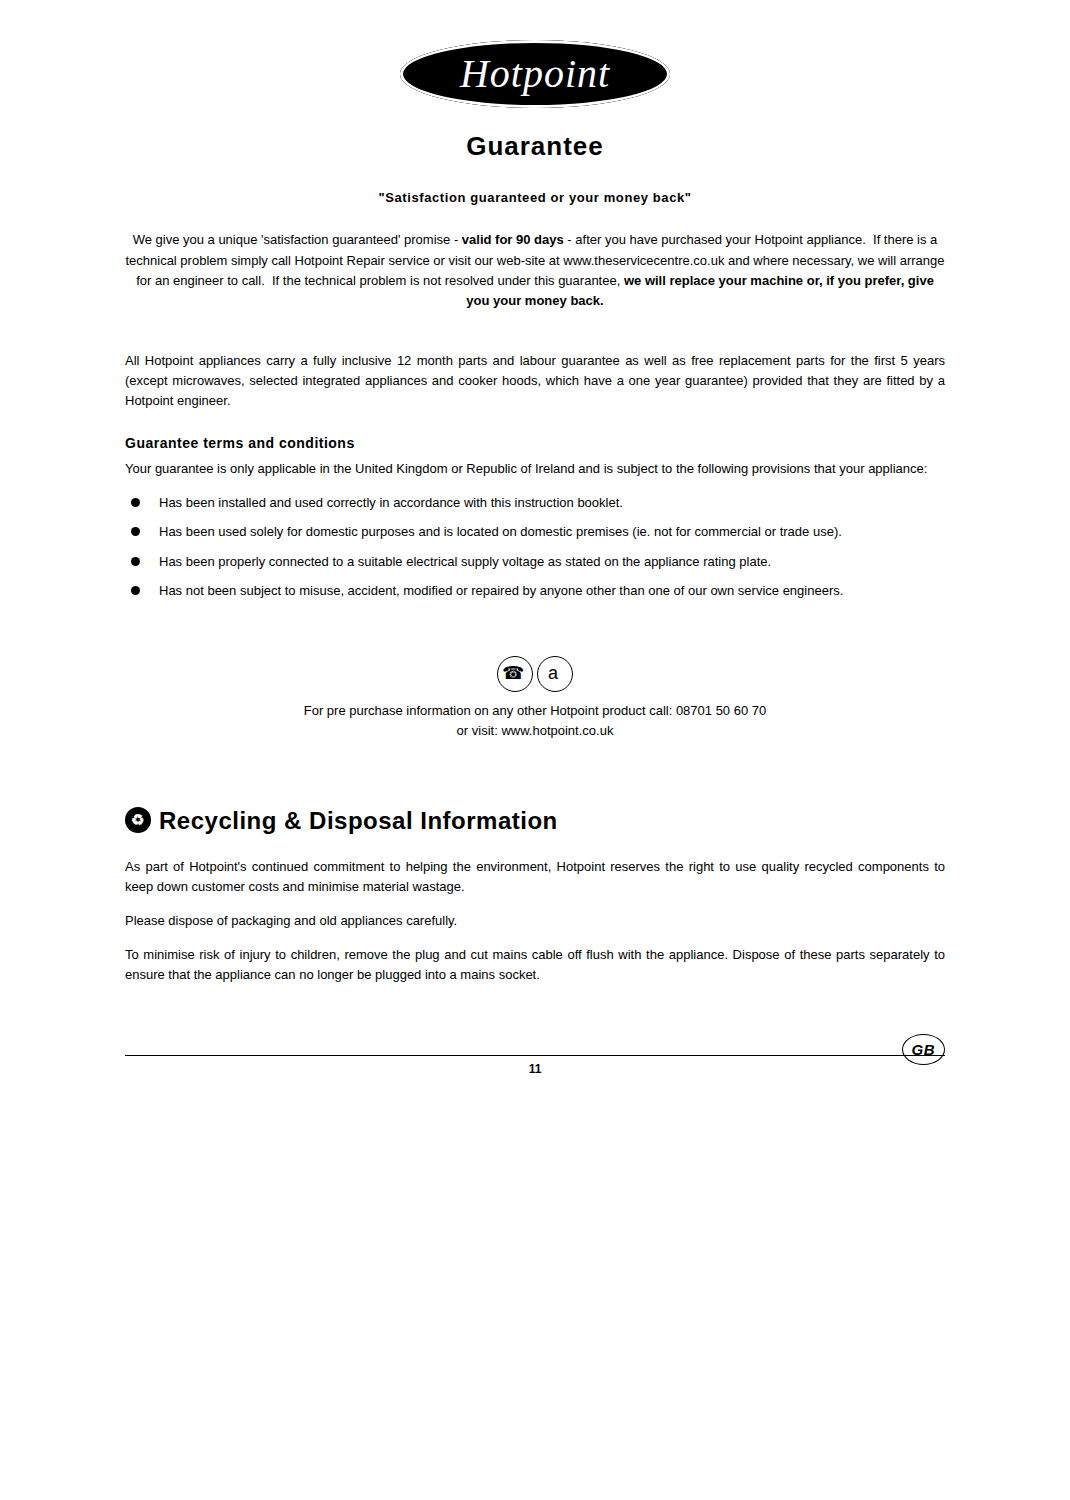Hotpoint
Guarantee
"Satisfaction guaranteed or your money back"
We give you a unique 'satisfaction guaranteed' promise - valid for 90 days - after you have purchased your Hotpoint appliance. If there is a technical problem simply call Hotpoint Repair service or visit our web-site at www.theservicecentre.co.uk and where necessary, we will arrange for an engineer to call. If the technical problem is not resolved under this guarantee, we will replace your machine or, if you prefer, give you your money back.
All Hotpoint appliances carry a fully inclusive 12 month parts and labour guarantee as well as free replacement parts for the first 5 years (except microwaves, selected integrated appliances and cooker hoods, which have a one year guarantee) provided that they are fitted by a Hotpoint engineer.
Guarantee terms and conditions
Your guarantee is only applicable in the United Kingdom or Republic of Ireland and is subject to the following provisions that your appliance:
Has been installed and used correctly in accordance with this instruction booklet.
Has been used solely for domestic purposes and is located on domestic premises (ie. not for commercial or trade use).
Has been properly connected to a suitable electrical supply voltage as stated on the appliance rating plate.
Has not been subject to misuse, accident, modified or repaired by anyone other than one of our own service engineers.
☎a
For pre purchase information on any other Hotpoint product call: 08701 50 60 70
or visit: www.hotpoint.co.uk
♻Recycling & Disposal Information
As part of Hotpoint's continued commitment to helping the environment, Hotpoint reserves the right to use quality recycled components to keep down customer costs and minimise material wastage.
Please dispose of packaging and old appliances carefully.
To minimise risk of injury to children, remove the plug and cut mains cable off flush with the appliance. Dispose of these parts separately to ensure that the appliance can no longer be plugged into a mains socket.
11
GB